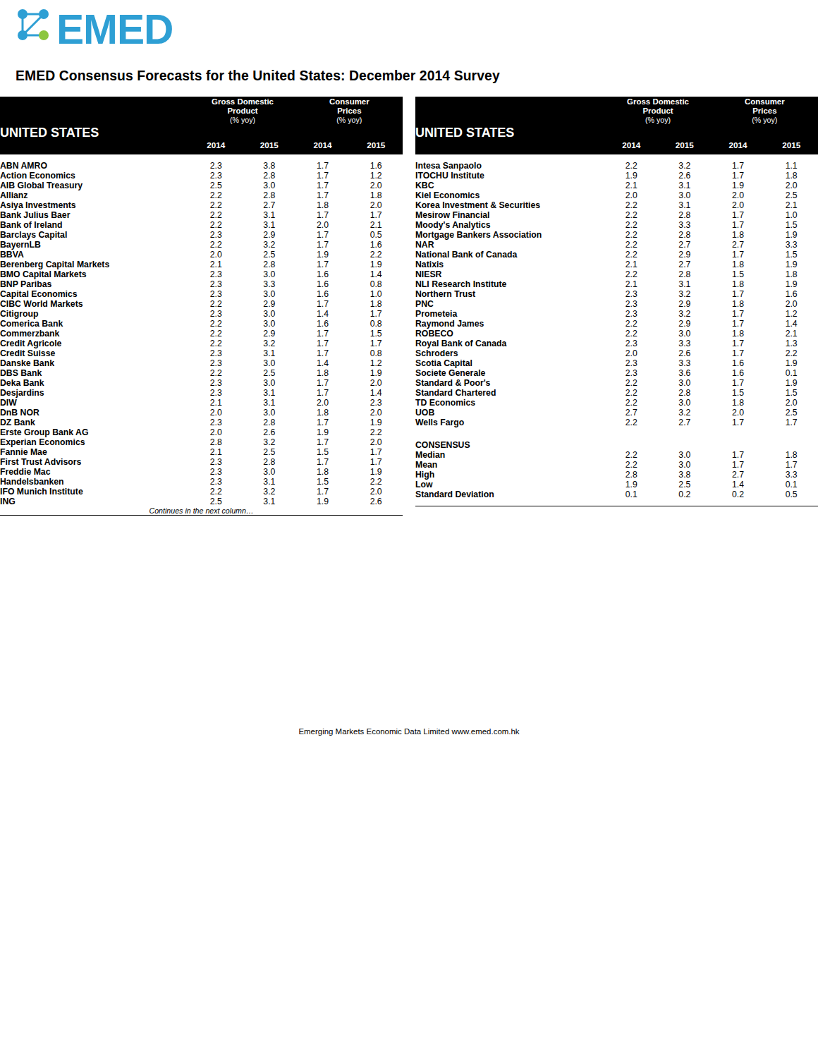EMED
EMED Consensus Forecasts for the United States: December 2014 Survey
| / / Gross Domestic Product (% yoy) / Consumer Prices (% yoy) / / UNITED STATES / / / / 2014 / 2015 / 2014 / 2015 / / ABN AMRO / 2.3 / 3.8 / 1.7 / 1.6 / / Action Economics / 2.3 / 2.8 / 1.7 / 1.2 / / AIB Global Treasury / 2.5 / 3.0 / 1.7 / 2.0 / / Allianz / 2.2 / 2.8 / 1.7 / 1.8 / / Asiya Investments / 2.2 / 2.7 / 1.8 / 2.0 / / Bank Julius Baer / 2.2 / 3.1 / 1.7 / 1.7 / / Bank of Ireland / 2.2 / 3.1 / 2.0 / 2.1 / / Barclays Capital / 2.3 / 2.9 / 1.7 / 0.5 / / BayernLB / 2.2 / 3.2 / 1.7 / 1.6 / / BBVA / 2.0 / 2.5 / 1.9 / 2.2 / / Berenberg Capital Markets / 2.1 / 2.8 / 1.7 / 1.9 / / BMO Capital Markets / 2.3 / 3.0 / 1.6 / 1.4 / / BNP Paribas / 2.3 / 3.3 / 1.6 / 0.8 / / Capital Economics / 2.3 / 3.0 / 1.6 / 1.0 / / CIBC World Markets / 2.2 / 2.9 / 1.7 / 1.8 / / Citigroup / 2.3 / 3.0 / 1.4 / 1.7 / / Comerica Bank / 2.2 / 3.0 / 1.6 / 0.8 / / Commerzbank / 2.2 / 2.9 / 1.7 / 1.5 / / Credit Agricole / 2.2 / 3.2 / 1.7 / 1.7 / / Credit Suisse / 2.3 / 3.1 / 1.7 / 0.8 / / Danske Bank / 2.3 / 3.0 / 1.4 / 1.2 / / DBS Bank / 2.2 / 2.5 / 1.8 / 1.9 / / Deka Bank / 2.3 / 3.0 / 1.7 / 2.0 / / Desjardins / 2.3 / 3.1 / 1.7 / 1.4 / / DIW / 2.1 / 3.1 / 2.0 / 2.3 / / DnB NOR / 2.0 / 3.0 / 1.8 / 2.0 / / DZ Bank / 2.3 / 2.8 / 1.7 / 1.9 / / Erste Group Bank AG / 2.0 / 2.6 / 1.9 / 2.2 / / Experian Economics / 2.8 / 3.2 / 1.7 / 2.0 / / Fannie Mae / 2.1 / 2.5 / 1.5 / 1.7 / / First Trust Advisors / 2.3 / 2.8 / 1.7 / 1.7 / / Freddie Mac / 2.3 / 3.0 / 1.8 / 1.9 / / Handelsbanken / 2.3 / 3.1 / 1.5 / 2.2 / / IFO Munich Institute / 2.2 / 3.2 / 1.7 / 2.0 / / ING / 2.5 / 3.1 / 1.9 / 2.6 / / Continues in the next column… / | | / / Gross Domestic Product (% yoy) / Consumer Prices (% yoy) / / UNITED STATES / / / / 2014 / 2015 / 2014 / 2015 / / Intesa Sanpaolo / 2.2 / 3.2 / 1.7 / 1.1 / / ITOCHU Institute / 1.9 / 2.6 / 1.7 / 1.8 / / KBC / 2.1 / 3.1 / 1.9 / 2.0 / / Kiel Economics / 2.0 / 3.0 / 2.0 / 2.5 / / Korea Investment & Securities / 2.2 / 3.1 / 2.0 / 2.1 / / Mesirow Financial / 2.2 / 2.8 / 1.7 / 1.0 / / Moody's Analytics / 2.2 / 3.3 / 1.7 / 1.5 / / Mortgage Bankers Association / 2.2 / 2.8 / 1.8 / 1.9 / / NAR / 2.2 / 2.7 / 2.7 / 3.3 / / National Bank of Canada / 2.2 / 2.9 / 1.7 / 1.5 / / Natixis / 2.1 / 2.7 / 1.8 / 1.9 / / NIESR / 2.2 / 2.8 / 1.5 / 1.8 / / NLI Research Institute / 2.1 / 3.1 / 1.8 / 1.9 / / Northern Trust / 2.3 / 3.2 / 1.7 / 1.6 / / PNC / 2.3 / 2.9 / 1.8 / 2.0 / / Prometeia / 2.3 / 3.2 / 1.7 / 1.2 / / Raymond James / 2.2 / 2.9 / 1.7 / 1.4 / / ROBECO / 2.2 / 3.0 / 1.8 / 2.1 / / Royal Bank of Canada / 2.3 / 3.3 / 1.7 / 1.3 / / Schroders / 2.0 / 2.6 / 1.7 / 2.2 / / Scotia Capital / 2.3 / 3.3 / 1.6 / 1.9 / / Societe Generale / 2.3 / 3.6 / 1.6 / 0.1 / / Standard & Poor's / 2.2 / 3.0 / 1.7 / 1.9 / / Standard Chartered / 2.2 / 2.8 / 1.5 / 1.5 / / TD Economics / 2.2 / 3.0 / 1.8 / 2.0 / / UOB / 2.7 / 3.2 / 2.0 / 2.5 / / Wells Fargo / 2.2 / 2.7 / 1.7 / 1.7 / / CONSENSUS / / / / / / Median / 2.2 / 3.0 / 1.7 / 1.8 / / Mean / 2.2 / 3.0 / 1.7 / 1.7 / / High / 2.8 / 3.8 / 2.7 / 3.3 / / Low / 1.9 / 2.5 / 1.4 / 0.1 / / Standard Deviation / 0.1 / 0.2 / 0.2 / 0.5 / |
Emerging Markets Economic Data Limited www.emed.com.hk